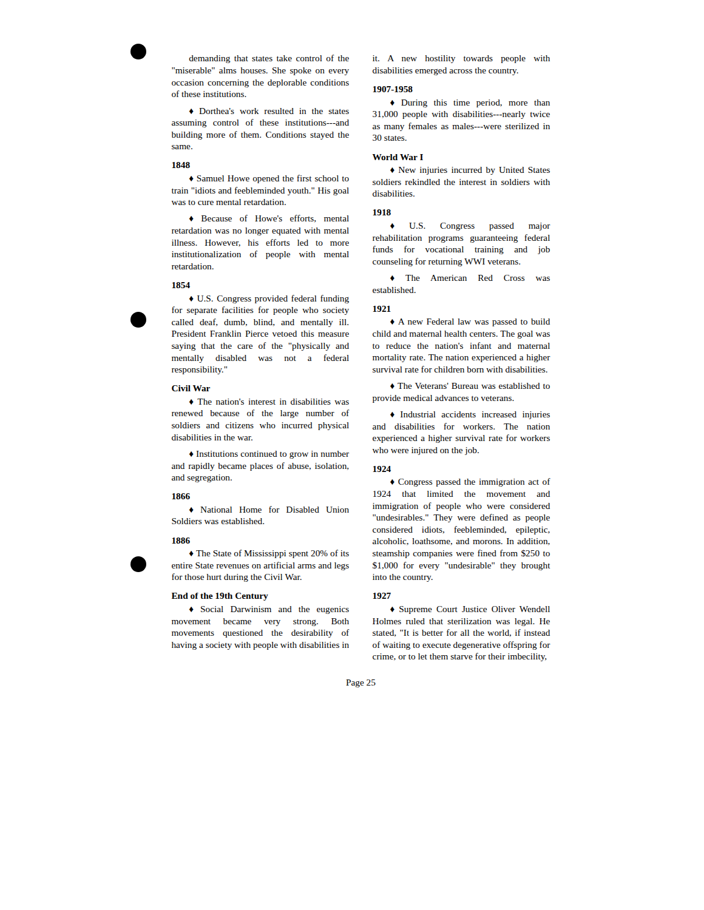demanding that states take control of the "miserable" alms houses. She spoke on every occasion concerning the deplorable conditions of these institutions.
Dorthea's work resulted in the states assuming control of these institutions---and building more of them. Conditions stayed the same.
1848
Samuel Howe opened the first school to train "idiots and feebleminded youth." His goal was to cure mental retardation.
Because of Howe's efforts, mental retardation was no longer equated with mental illness. However, his efforts led to more institutionalization of people with mental retardation.
1854
U.S. Congress provided federal funding for separate facilities for people who society called deaf, dumb, blind, and mentally ill. President Franklin Pierce vetoed this measure saying that the care of the "physically and mentally disabled was not a federal responsibility."
Civil War
The nation's interest in disabilities was renewed because of the large number of soldiers and citizens who incurred physical disabilities in the war.
Institutions continued to grow in number and rapidly became places of abuse, isolation, and segregation.
1866
National Home for Disabled Union Soldiers was established.
1886
The State of Mississippi spent 20% of its entire State revenues on artificial arms and legs for those hurt during the Civil War.
End of the 19th Century
Social Darwinism and the eugenics movement became very strong. Both movements questioned the desirability of having a society with people with disabilities in it. A new hostility towards people with disabilities emerged across the country.
1907-1958
During this time period, more than 31,000 people with disabilities---nearly twice as many females as males---were sterilized in 30 states.
World War I
New injuries incurred by United States soldiers rekindled the interest in soldiers with disabilities.
1918
U.S. Congress passed major rehabilitation programs guaranteeing federal funds for vocational training and job counseling for returning WWI veterans.
The American Red Cross was established.
1921
A new Federal law was passed to build child and maternal health centers. The goal was to reduce the nation's infant and maternal mortality rate. The nation experienced a higher survival rate for children born with disabilities.
The Veterans' Bureau was established to provide medical advances to veterans.
Industrial accidents increased injuries and disabilities for workers. The nation experienced a higher survival rate for workers who were injured on the job.
1924
Congress passed the immigration act of 1924 that limited the movement and immigration of people who were considered "undesirables." They were defined as people considered idiots, feebleminded, epileptic, alcoholic, loathsome, and morons. In addition, steamship companies were fined from $250 to $1,000 for every "undesirable" they brought into the country.
1927
Supreme Court Justice Oliver Wendell Holmes ruled that sterilization was legal. He stated, "It is better for all the world, if instead of waiting to execute degenerative offspring for crime, or to let them starve for their imbecility,
Page 25